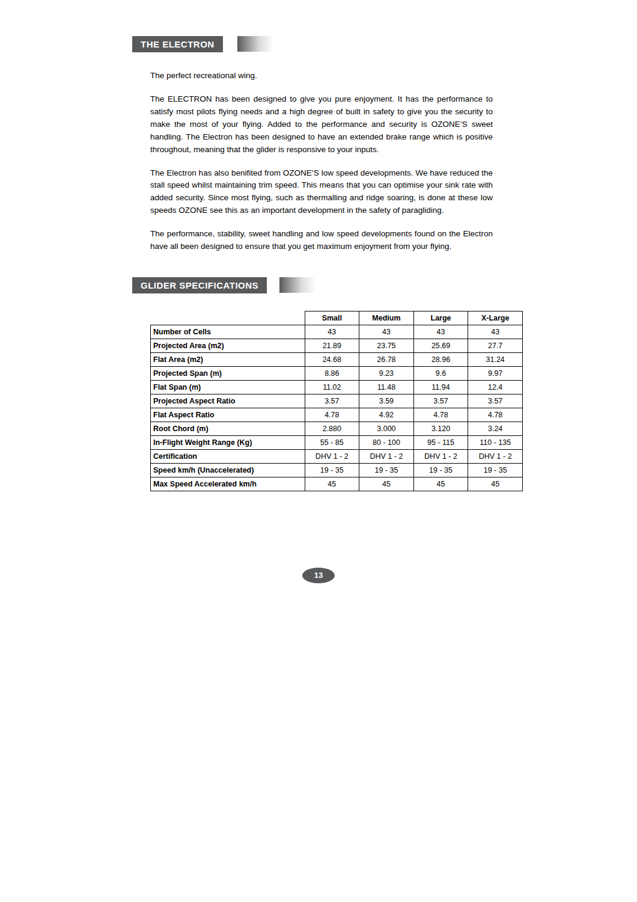THE ELECTRON
The perfect recreational wing.
The ELECTRON has been designed to give you pure enjoyment. It has the performance to satisfy most pilots flying needs and a high degree of built in safety to give you the security to make the most of your flying. Added to the performance and security is OZONE’S sweet handling. The Electron has been designed to have an extended brake range which is positive throughout, meaning that the glider is responsive to your inputs.
The Electron has also benifited from OZONE’S low speed developments. We have reduced the stall speed whilst maintaining trim speed. This means that you can optimise your sink rate with added security. Since most flying, such as thermalling and ridge soaring, is done at these low speeds OZONE see this as an important development in the safety of paragliding.
The performance, stability, sweet handling and low speed developments found on the Electron have all been designed to ensure that you get maximum enjoyment from your flying.
GLIDER SPECIFICATIONS
| | Small | Medium | Large | X-Large |
| --- | --- | --- | --- | --- |
| Number of Cells | 43 | 43 | 43 | 43 |
| Projected Area (m2) | 21.89 | 23.75 | 25.69 | 27.7 |
| Flat Area (m2) | 24.68 | 26.78 | 28.96 | 31.24 |
| Projected Span (m) | 8.86 | 9.23 | 9.6 | 9.97 |
| Flat Span (m) | 11.02 | 11.48 | 11.94 | 12.4 |
| Projected Aspect Ratio | 3.57 | 3.59 | 3.57 | 3.57 |
| Flat Aspect Ratio | 4.78 | 4.92 | 4.78 | 4.78 |
| Root Chord (m) | 2.880 | 3.000 | 3.120 | 3.24 |
| In-Flight Weight Range (Kg) | 55 - 85 | 80 - 100 | 95 - 115 | 110 - 135 |
| Certification | DHV 1 - 2 | DHV 1 - 2 | DHV 1 - 2 | DHV 1 - 2 |
| Speed km/h (Unaccelerated) | 19 - 35 | 19 - 35 | 19 - 35 | 19 - 35 |
| Max Speed Accelerated km/h | 45 | 45 | 45 | 45 |
13